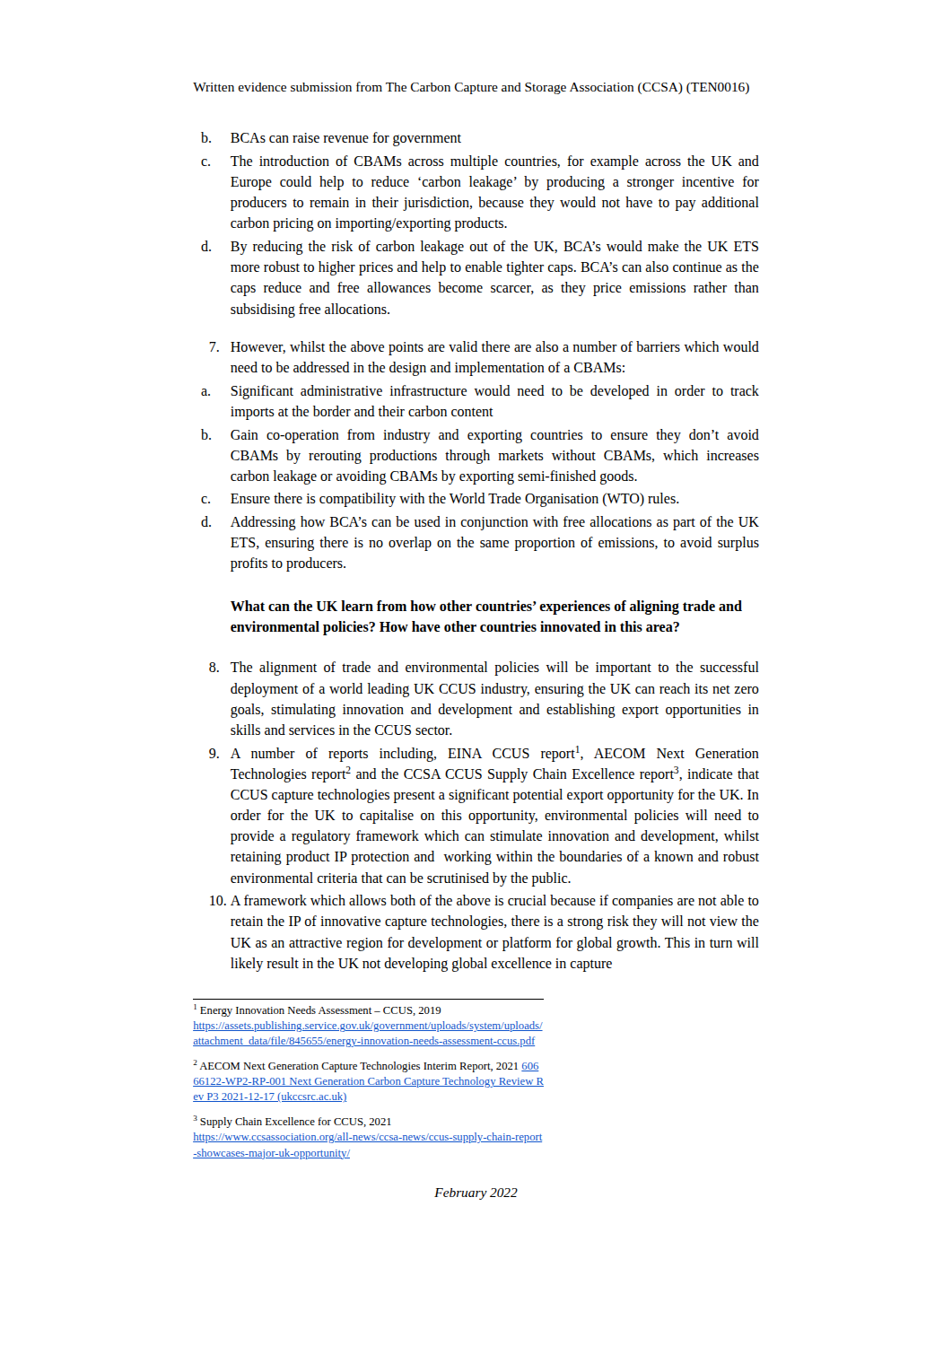Written evidence submission from The Carbon Capture and Storage Association (CCSA) (TEN0016)
b. BCAs can raise revenue for government
c. The introduction of CBAMs across multiple countries, for example across the UK and Europe could help to reduce ‘carbon leakage’ by producing a stronger incentive for producers to remain in their jurisdiction, because they would not have to pay additional carbon pricing on importing/exporting products.
d. By reducing the risk of carbon leakage out of the UK, BCA’s would make the UK ETS more robust to higher prices and help to enable tighter caps. BCA’s can also continue as the caps reduce and free allowances become scarcer, as they price emissions rather than subsidising free allocations.
7. However, whilst the above points are valid there are also a number of barriers which would need to be addressed in the design and implementation of a CBAMs:
a. Significant administrative infrastructure would need to be developed in order to track imports at the border and their carbon content
b. Gain co-operation from industry and exporting countries to ensure they don’t avoid CBAMs by rerouting productions through markets without CBAMs, which increases carbon leakage or avoiding CBAMs by exporting semi-finished goods.
c. Ensure there is compatibility with the World Trade Organisation (WTO) rules.
d. Addressing how BCA’s can be used in conjunction with free allocations as part of the UK ETS, ensuring there is no overlap on the same proportion of emissions, to avoid surplus profits to producers.
What can the UK learn from how other countries’ experiences of aligning trade and environmental policies? How have other countries innovated in this area?
8. The alignment of trade and environmental policies will be important to the successful deployment of a world leading UK CCUS industry, ensuring the UK can reach its net zero goals, stimulating innovation and development and establishing export opportunities in skills and services in the CCUS sector.
9. A number of reports including, EINA CCUS report1, AECOM Next Generation Technologies report2 and the CCSA CCUS Supply Chain Excellence report3, indicate that CCUS capture technologies present a significant potential export opportunity for the UK. In order for the UK to capitalise on this opportunity, environmental policies will need to provide a regulatory framework which can stimulate innovation and development, whilst retaining product IP protection and working within the boundaries of a known and robust environmental criteria that can be scrutinised by the public.
10. A framework which allows both of the above is crucial because if companies are not able to retain the IP of innovative capture technologies, there is a strong risk they will not view the UK as an attractive region for development or platform for global growth. This in turn will likely result in the UK not developing global excellence in capture
1 Energy Innovation Needs Assessment – CCUS, 2019
https://assets.publishing.service.gov.uk/government/uploads/system/uploads/attachment_data/file/845655/energy-innovation-needs-assessment-ccus.pdf
2 AECOM Next Generation Capture Technologies Interim Report, 2021 60666122-WP2-RP-001 Next Generation Carbon Capture Technology Review Rev P3 2021-12-17 (ukccsrc.ac.uk)
3 Supply Chain Excellence for CCUS, 2021
https://www.ccsassociation.org/all-news/ccsa-news/ccus-supply-chain-report-showcases-major-uk-opportunity/
February 2022